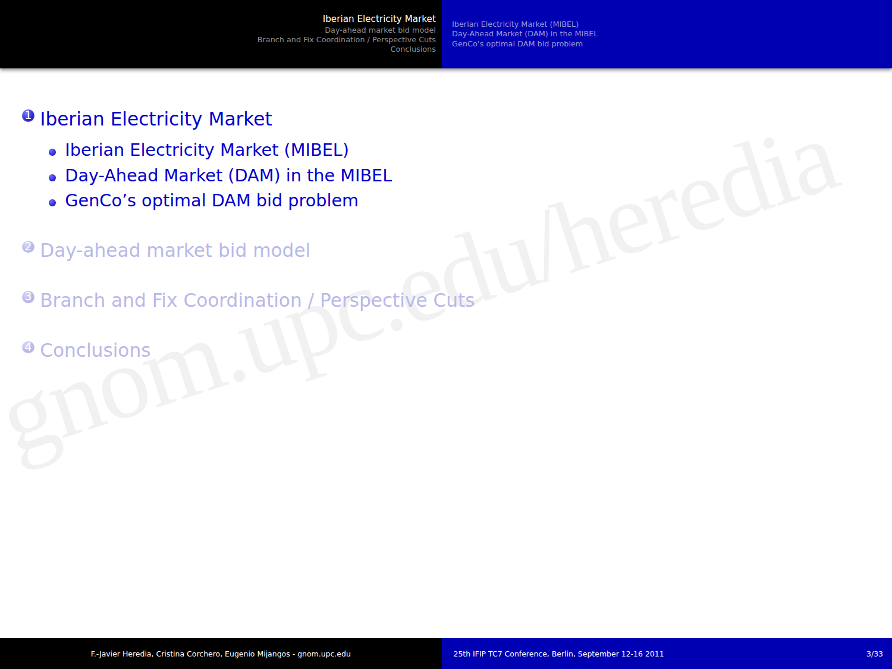Iberian Electricity Market
Day-ahead market bid model
Branch and Fix Coordination / Perspective Cuts
Conclusions
Iberian Electricity Market (MIBEL)
Day-Ahead Market (DAM) in the MIBEL
GenCo’s optimal DAM bid problem
gnom.upc.edu/heredia
Iberian Electricity Market
Iberian Electricity Market (MIBEL)
Day-Ahead Market (DAM) in the MIBEL
GenCo’s optimal DAM bid problem
Day-ahead market bid model
Branch and Fix Coordination / Perspective Cuts
Conclusions
F.-Javier Heredia, Cristina Corchero, Eugenio Mijangos - gnom.upc.edu
25th IFIP TC7 Conference, Berlin, September 12-16 2011 3/33